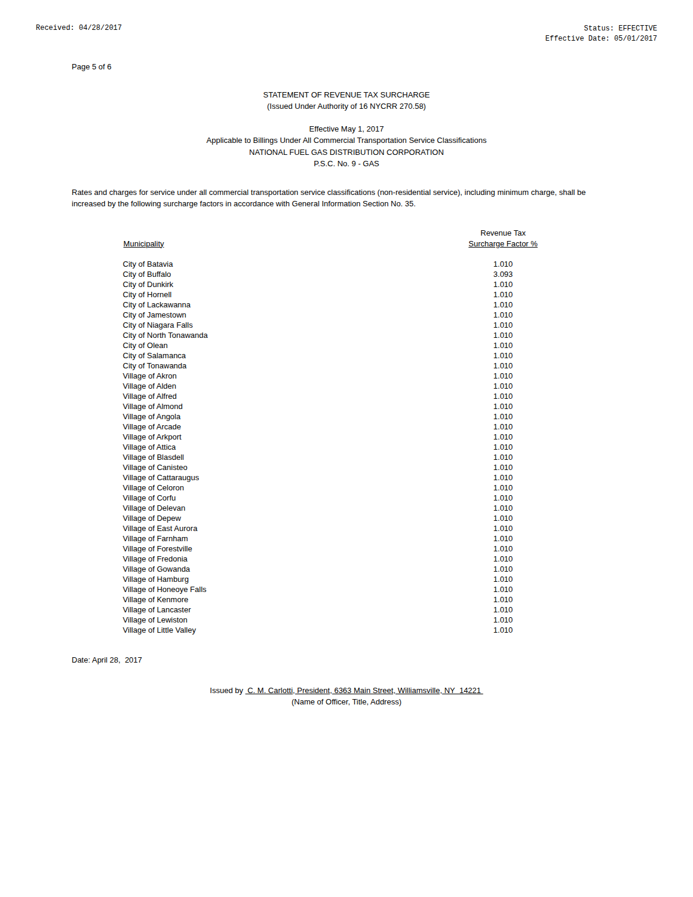Received: 04/28/2017
Status: EFFECTIVE
Effective Date: 05/01/2017
Page 5 of 6
STATEMENT OF REVENUE TAX SURCHARGE
(Issued Under Authority of 16 NYCRR 270.58)
Effective May 1, 2017
Applicable to Billings Under All Commercial Transportation Service Classifications
NATIONAL FUEL GAS DISTRIBUTION CORPORATION
P.S.C. No. 9 - GAS
Rates and charges for service under all commercial transportation service classifications (non-residential service), including minimum charge, shall be increased by the following surcharge factors in accordance with General Information Section No. 35.
| | Revenue Tax |
| --- | --- |
| Municipality | Surcharge Factor % |
| City of Batavia | 1.010 |
| City of Buffalo | 3.093 |
| City of Dunkirk | 1.010 |
| City of Hornell | 1.010 |
| City of Lackawanna | 1.010 |
| City of Jamestown | 1.010 |
| City of Niagara Falls | 1.010 |
| City of North Tonawanda | 1.010 |
| City of Olean | 1.010 |
| City of Salamanca | 1.010 |
| City of Tonawanda | 1.010 |
| Village of Akron | 1.010 |
| Village of Alden | 1.010 |
| Village of Alfred | 1.010 |
| Village of Almond | 1.010 |
| Village of Angola | 1.010 |
| Village of Arcade | 1.010 |
| Village of Arkport | 1.010 |
| Village of Attica | 1.010 |
| Village of Blasdell | 1.010 |
| Village of Canisteo | 1.010 |
| Village of Cattaraugus | 1.010 |
| Village of Celoron | 1.010 |
| Village of Corfu | 1.010 |
| Village of Delevan | 1.010 |
| Village of Depew | 1.010 |
| Village of East Aurora | 1.010 |
| Village of Farnham | 1.010 |
| Village of Forestville | 1.010 |
| Village of Fredonia | 1.010 |
| Village of Gowanda | 1.010 |
| Village of Hamburg | 1.010 |
| Village of Honeoye Falls | 1.010 |
| Village of Kenmore | 1.010 |
| Village of Lancaster | 1.010 |
| Village of Lewiston | 1.010 |
| Village of Little Valley | 1.010 |
Date: April 28, 2017
Issued by C. M. Carlotti, President, 6363 Main Street, Williamsville, NY 14221
(Name of Officer, Title, Address)